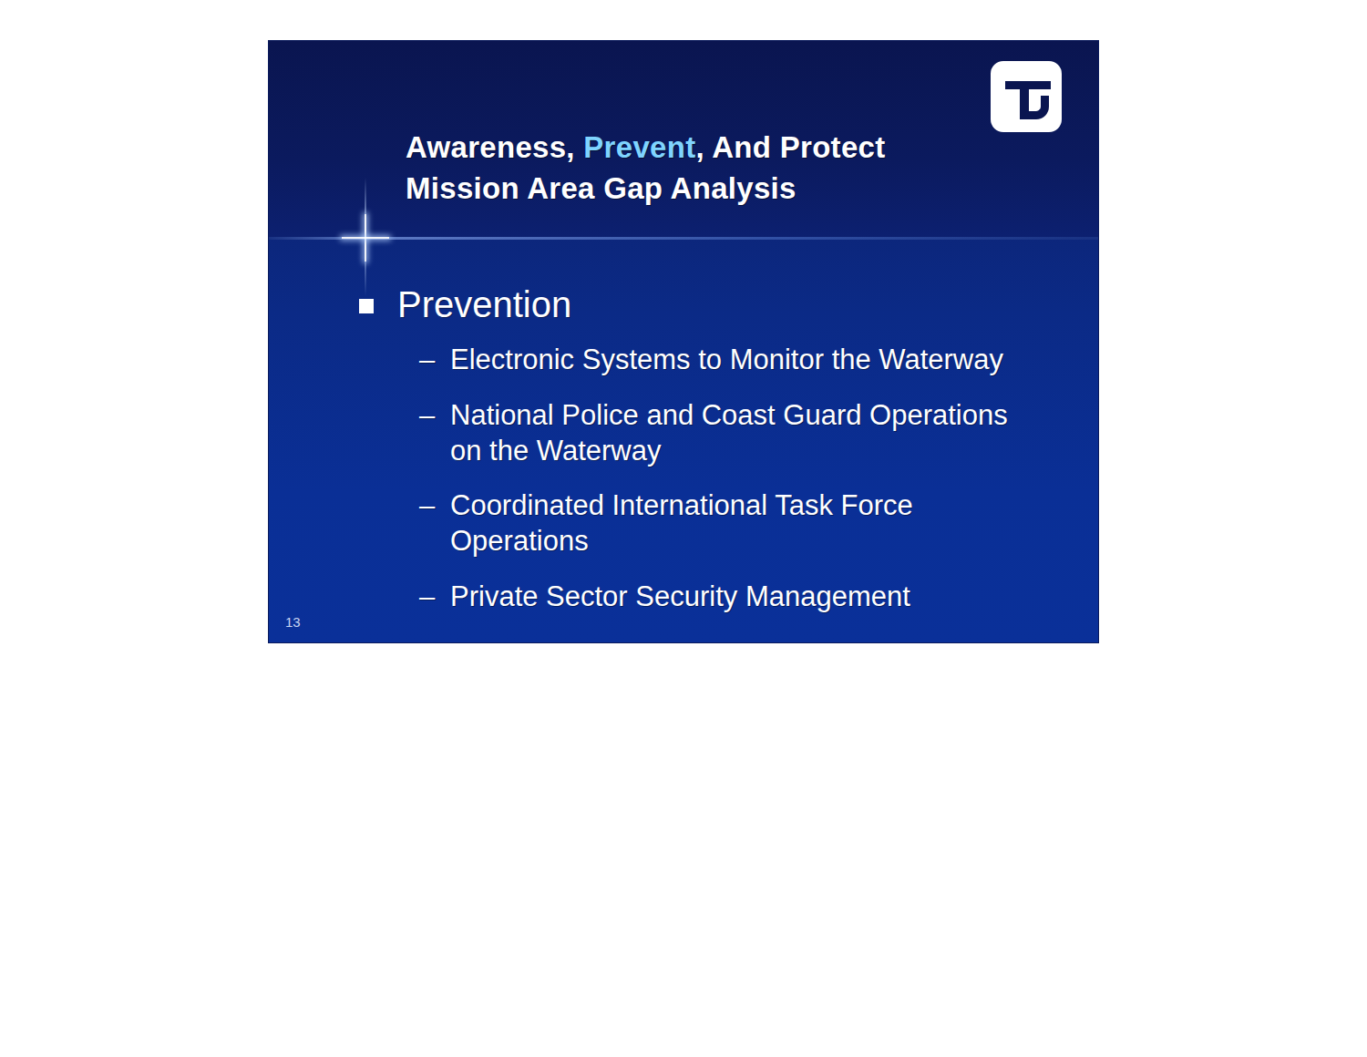Awareness, Prevent, And Protect
Mission Area Gap Analysis
Prevention
Electronic Systems to Monitor the Waterway
National Police and Coast Guard Operations on the Waterway
Coordinated International Task Force Operations
Private Sector Security Management
13